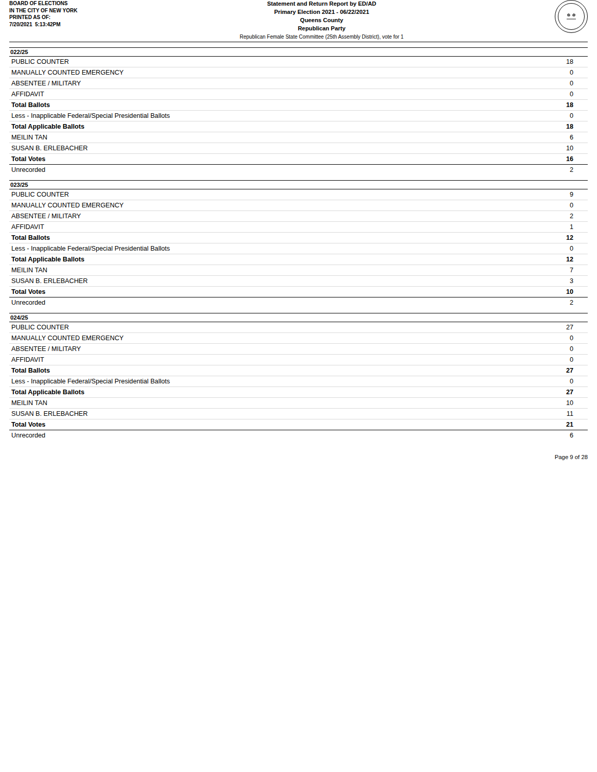BOARD OF ELECTIONS
IN THE CITY OF NEW YORK
PRINTED AS OF:
7/20/2021 5:13:42PM
Statement and Return Report by ED/AD
Primary Election 2021 - 06/22/2021
Queens County
Republican Party
Republican Female State Committee (25th Assembly District), vote for 1
022/25
| PUBLIC COUNTER | 18 |
| MANUALLY COUNTED EMERGENCY | 0 |
| ABSENTEE / MILITARY | 0 |
| AFFIDAVIT | 0 |
| Total Ballots | 18 |
| Less - Inapplicable Federal/Special Presidential Ballots | 0 |
| Total Applicable Ballots | 18 |
| MEILIN TAN | 6 |
| SUSAN B. ERLEBACHER | 10 |
| Total Votes | 16 |
| Unrecorded | 2 |
023/25
| PUBLIC COUNTER | 9 |
| MANUALLY COUNTED EMERGENCY | 0 |
| ABSENTEE / MILITARY | 2 |
| AFFIDAVIT | 1 |
| Total Ballots | 12 |
| Less - Inapplicable Federal/Special Presidential Ballots | 0 |
| Total Applicable Ballots | 12 |
| MEILIN TAN | 7 |
| SUSAN B. ERLEBACHER | 3 |
| Total Votes | 10 |
| Unrecorded | 2 |
024/25
| PUBLIC COUNTER | 27 |
| MANUALLY COUNTED EMERGENCY | 0 |
| ABSENTEE / MILITARY | 0 |
| AFFIDAVIT | 0 |
| Total Ballots | 27 |
| Less - Inapplicable Federal/Special Presidential Ballots | 0 |
| Total Applicable Ballots | 27 |
| MEILIN TAN | 10 |
| SUSAN B. ERLEBACHER | 11 |
| Total Votes | 21 |
| Unrecorded | 6 |
Page 9 of 28